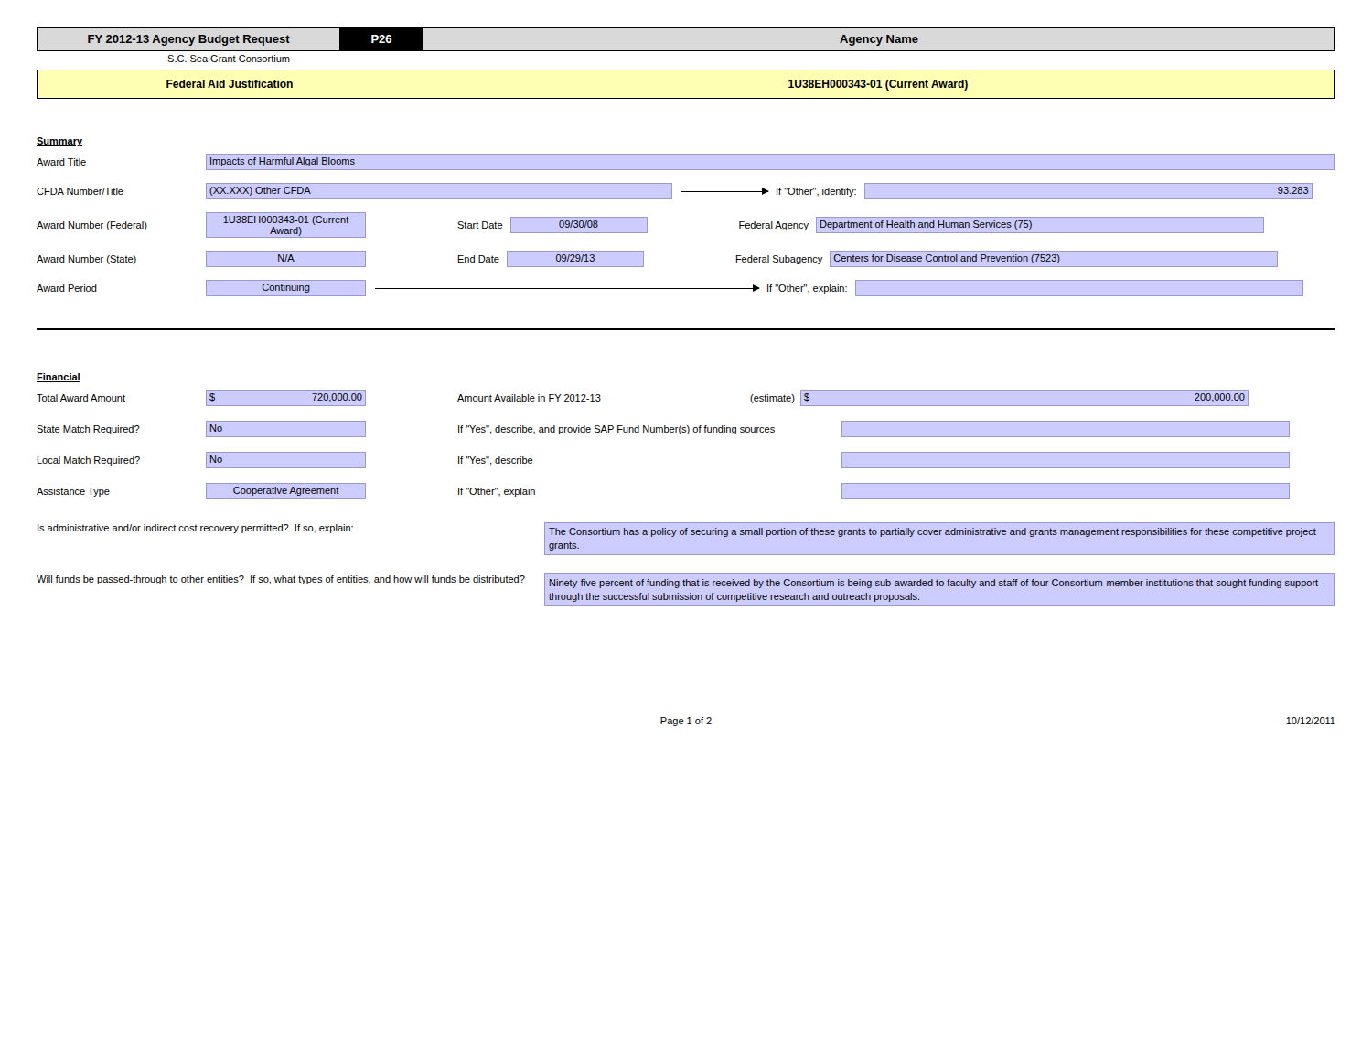FY 2012-13 Agency Budget Request
P26
Agency Name
S.C. Sea Grant Consortium
Federal Aid Justification
1U38EH000343-01 (Current Award)
Summary
Award Title
Impacts of Harmful Algal Blooms
CFDA Number/Title
(XX.XXX) Other CFDA
If "Other", identify:
93.283
Award Number (Federal)
1U38EH000343-01 (Current Award)
Start Date
09/30/08
Federal Agency
Department of Health and Human Services (75)
Award Number (State)
N/A
End Date
09/29/13
Federal Subagency
Centers for Disease Control and Prevention (7523)
Award Period
Continuing
If "Other", explain:
Financial
Total Award Amount
$720,000.00
Amount Available in FY 2012-13
(estimate)
$200,000.00
State Match Required?
No
If "Yes", describe, and provide SAP Fund Number(s) of funding sources
Local Match Required?
No
If "Yes", describe
Assistance Type
Cooperative Agreement
If "Other", explain
Is administrative and/or indirect cost recovery permitted? If so, explain:
The Consortium has a policy of securing a small portion of these grants to partially cover administrative and grants management responsibilities for these competitive project grants.
Will funds be passed-through to other entities? If so, what types of entities, and how will funds be distributed?
Ninety-five percent of funding that is received by the Consortium is being sub-awarded to faculty and staff of four Consortium-member institutions that sought funding support through the successful submission of competitive research and outreach proposals.
Page 1 of 2
10/12/2011